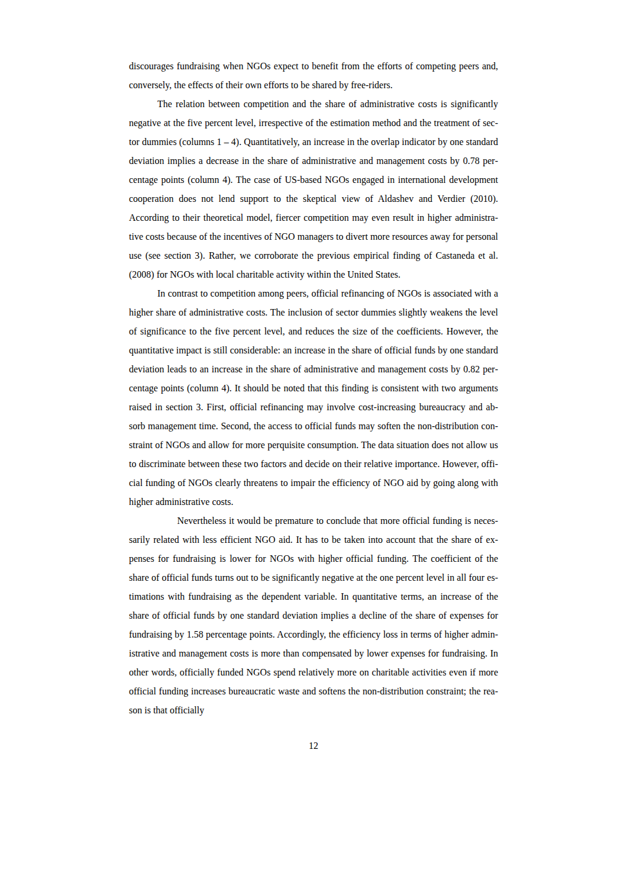discourages fundraising when NGOs expect to benefit from the efforts of competing peers and, conversely, the effects of their own efforts to be shared by free-riders.
The relation between competition and the share of administrative costs is significantly negative at the five percent level, irrespective of the estimation method and the treatment of sector dummies (columns 1 – 4). Quantitatively, an increase in the overlap indicator by one standard deviation implies a decrease in the share of administrative and management costs by 0.78 percentage points (column 4). The case of US-based NGOs engaged in international development cooperation does not lend support to the skeptical view of Aldashev and Verdier (2010). According to their theoretical model, fiercer competition may even result in higher administrative costs because of the incentives of NGO managers to divert more resources away for personal use (see section 3). Rather, we corroborate the previous empirical finding of Castaneda et al. (2008) for NGOs with local charitable activity within the United States.
In contrast to competition among peers, official refinancing of NGOs is associated with a higher share of administrative costs. The inclusion of sector dummies slightly weakens the level of significance to the five percent level, and reduces the size of the coefficients. However, the quantitative impact is still considerable: an increase in the share of official funds by one standard deviation leads to an increase in the share of administrative and management costs by 0.82 percentage points (column 4). It should be noted that this finding is consistent with two arguments raised in section 3. First, official refinancing may involve cost-increasing bureaucracy and absorb management time. Second, the access to official funds may soften the non-distribution constraint of NGOs and allow for more perquisite consumption. The data situation does not allow us to discriminate between these two factors and decide on their relative importance. However, official funding of NGOs clearly threatens to impair the efficiency of NGO aid by going along with higher administrative costs.
Nevertheless it would be premature to conclude that more official funding is necessarily related with less efficient NGO aid. It has to be taken into account that the share of expenses for fundraising is lower for NGOs with higher official funding. The coefficient of the share of official funds turns out to be significantly negative at the one percent level in all four estimations with fundraising as the dependent variable. In quantitative terms, an increase of the share of official funds by one standard deviation implies a decline of the share of expenses for fundraising by 1.58 percentage points. Accordingly, the efficiency loss in terms of higher administrative and management costs is more than compensated by lower expenses for fundraising. In other words, officially funded NGOs spend relatively more on charitable activities even if more official funding increases bureaucratic waste and softens the non-distribution constraint; the reason is that officially
12